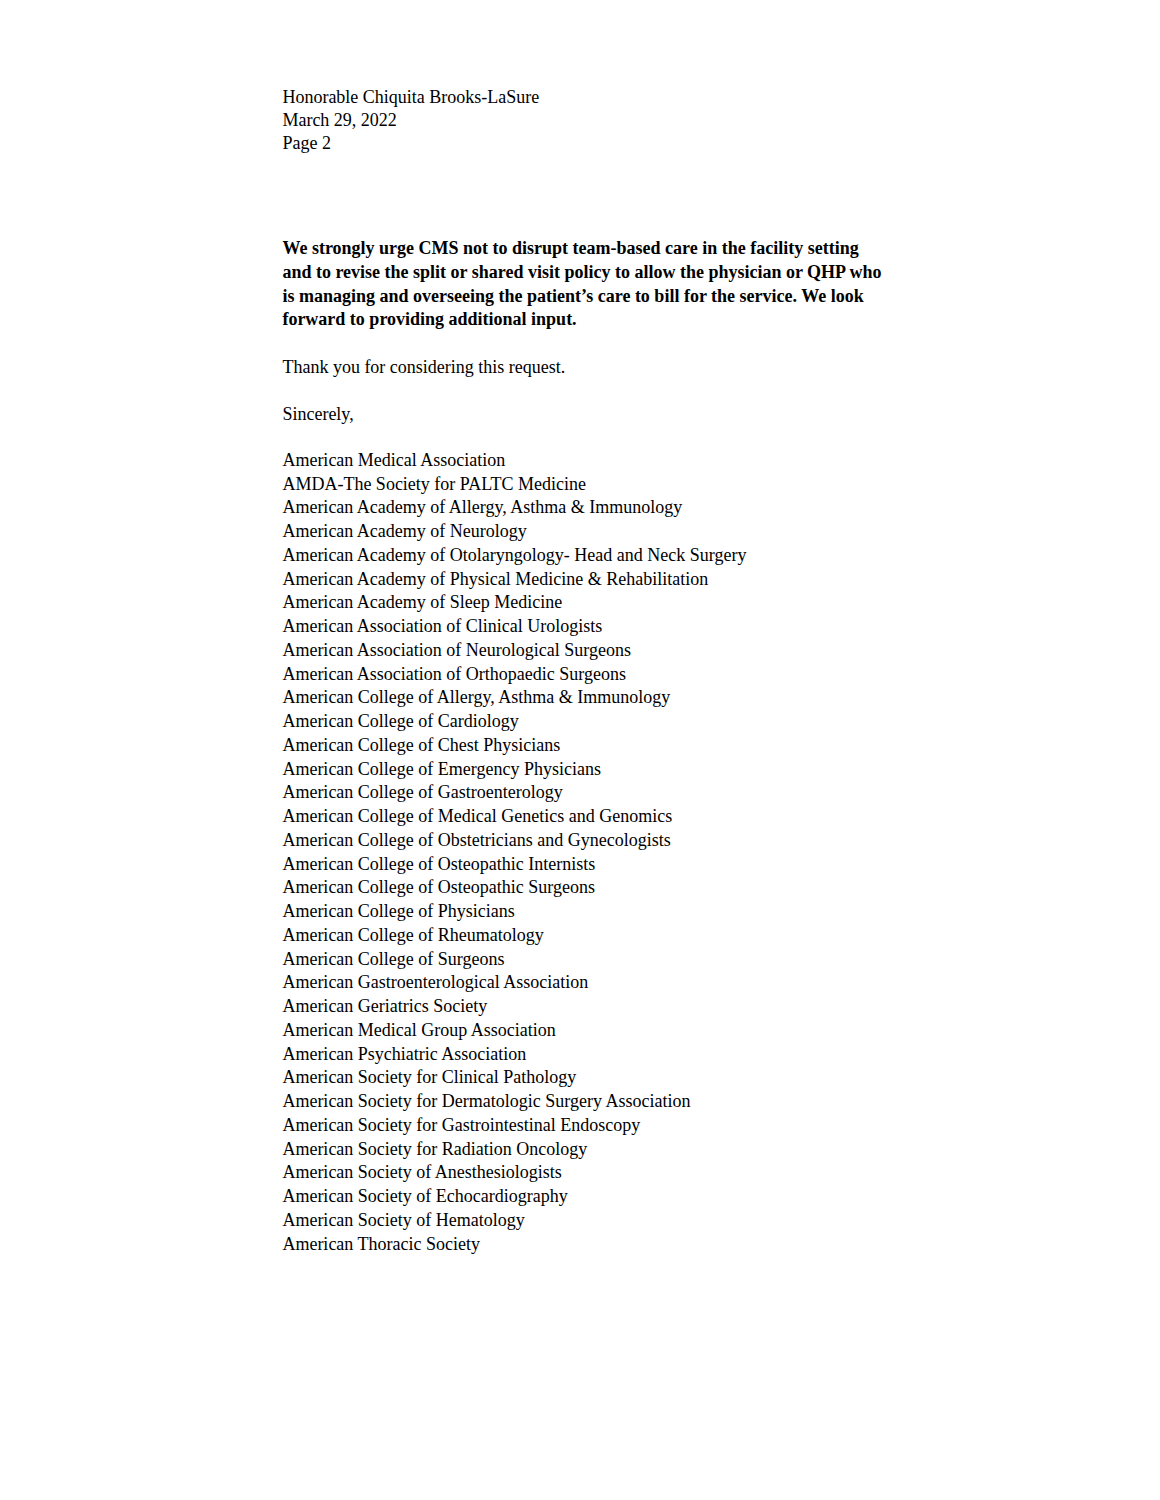Honorable Chiquita Brooks-LaSure
March 29, 2022
Page 2
We strongly urge CMS not to disrupt team-based care in the facility setting and to revise the split or shared visit policy to allow the physician or QHP who is managing and overseeing the patient’s care to bill for the service. We look forward to providing additional input.
Thank you for considering this request.
Sincerely,
American Medical Association
AMDA-The Society for PALTC Medicine
American Academy of Allergy, Asthma & Immunology
American Academy of Neurology
American Academy of Otolaryngology- Head and Neck Surgery
American Academy of Physical Medicine & Rehabilitation
American Academy of Sleep Medicine
American Association of Clinical Urologists
American Association of Neurological Surgeons
American Association of Orthopaedic Surgeons
American College of Allergy, Asthma & Immunology
American College of Cardiology
American College of Chest Physicians
American College of Emergency Physicians
American College of Gastroenterology
American College of Medical Genetics and Genomics
American College of Obstetricians and Gynecologists
American College of Osteopathic Internists
American College of Osteopathic Surgeons
American College of Physicians
American College of Rheumatology
American College of Surgeons
American Gastroenterological Association
American Geriatrics Society
American Medical Group Association
American Psychiatric Association
American Society for Clinical Pathology
American Society for Dermatologic Surgery Association
American Society for Gastrointestinal Endoscopy
American Society for Radiation Oncology
American Society of Anesthesiologists
American Society of Echocardiography
American Society of Hematology
American Thoracic Society